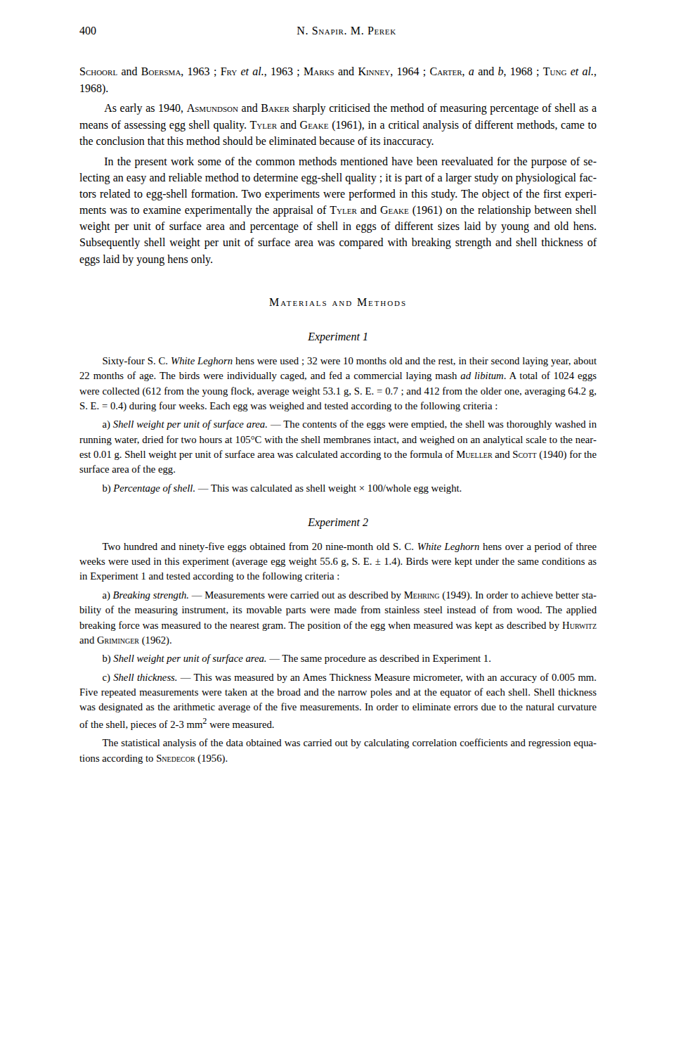400 N. Snapir. M. Perek
Schoorl and Boersma, 1963 ; Fry et al., 1963 ; Marks and Kinney, 1964 ; Carter, a and b, 1968 ; Tung et al., 1968).
As early as 1940, Asmundson and Baker sharply criticised the method of measuring percentage of shell as a means of assessing egg shell quality. Tyler and Geake (1961), in a critical analysis of different methods, came to the conclusion that this method should be eliminated because of its inaccuracy.
In the present work some of the common methods mentioned have been reevaluated for the purpose of selecting an easy and reliable method to determine egg-shell quality ; it is part of a larger study on physiological factors related to egg-shell formation. Two experiments were performed in this study. The object of the first experiments was to examine experimentally the appraisal of Tyler and Geake (1961) on the relationship between shell weight per unit of surface area and percentage of shell in eggs of different sizes laid by young and old hens. Subsequently shell weight per unit of surface area was compared with breaking strength and shell thickness of eggs laid by young hens only.
Materials and Methods
Experiment 1
Sixty-four S. C. White Leghorn hens were used ; 32 were 10 months old and the rest, in their second laying year, about 22 months of age. The birds were individually caged, and fed a commercial laying mash ad libitum. A total of 1024 eggs were collected (612 from the young flock, average weight 53.1 g, S. E. = 0.7 ; and 412 from the older one, averaging 64.2 g, S. E. = 0.4) during four weeks. Each egg was weighed and tested according to the following criteria :
a) Shell weight per unit of surface area. — The contents of the eggs were emptied, the shell was thoroughly washed in running water, dried for two hours at 105°C with the shell membranes intact, and weighed on an analytical scale to the nearest 0.01 g. Shell weight per unit of surface area was calculated according to the formula of Mueller and Scott (1940) for the surface area of the egg.
b) Percentage of shell. — This was calculated as shell weight × 100/whole egg weight.
Experiment 2
Two hundred and ninety-five eggs obtained from 20 nine-month old S. C. White Leghorn hens over a period of three weeks were used in this experiment (average egg weight 55.6 g, S. E. ± 1.4). Birds were kept under the same conditions as in Experiment 1 and tested according to the following criteria :
a) Breaking strength. — Measurements were carried out as described by Mehring (1949). In order to achieve better stability of the measuring instrument, its movable parts were made from stainless steel instead of from wood. The applied breaking force was measured to the nearest gram. The position of the egg when measured was kept as described by Hurwitz and Griminger (1962).
b) Shell weight per unit of surface area. — The same procedure as described in Experiment 1.
c) Shell thickness. — This was measured by an Ames Thickness Measure micrometer, with an accuracy of 0.005 mm. Five repeated measurements were taken at the broad and the narrow poles and at the equator of each shell. Shell thickness was designated as the arithmetic average of the five measurements. In order to eliminate errors due to the natural curvature of the shell, pieces of 2-3 mm2 were measured.
The statistical analysis of the data obtained was carried out by calculating correlation coefficients and regression equations according to Snedecor (1956).